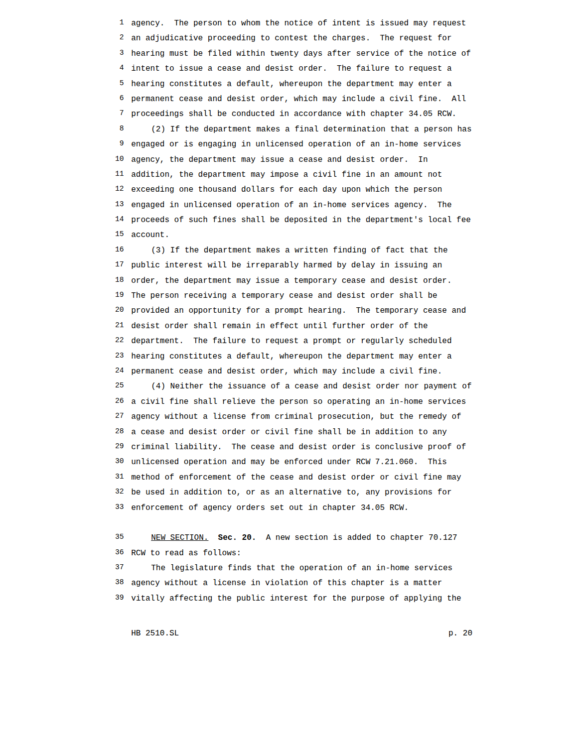agency. The person to whom the notice of intent is issued may request
an adjudicative proceeding to contest the charges. The request for
hearing must be filed within twenty days after service of the notice of
intent to issue a cease and desist order. The failure to request a
hearing constitutes a default, whereupon the department may enter a
permanent cease and desist order, which may include a civil fine. All
proceedings shall be conducted in accordance with chapter 34.05 RCW.
(2) If the department makes a final determination that a person has
engaged or is engaging in unlicensed operation of an in-home services
agency, the department may issue a cease and desist order. In
addition, the department may impose a civil fine in an amount not
exceeding one thousand dollars for each day upon which the person
engaged in unlicensed operation of an in-home services agency. The
proceeds of such fines shall be deposited in the department's local fee
account.
(3) If the department makes a written finding of fact that the
public interest will be irreparably harmed by delay in issuing an
order, the department may issue a temporary cease and desist order.
The person receiving a temporary cease and desist order shall be
provided an opportunity for a prompt hearing. The temporary cease and
desist order shall remain in effect until further order of the
department. The failure to request a prompt or regularly scheduled
hearing constitutes a default, whereupon the department may enter a
permanent cease and desist order, which may include a civil fine.
(4) Neither the issuance of a cease and desist order nor payment of
a civil fine shall relieve the person so operating an in-home services
agency without a license from criminal prosecution, but the remedy of
a cease and desist order or civil fine shall be in addition to any
criminal liability. The cease and desist order is conclusive proof of
unlicensed operation and may be enforced under RCW 7.21.060. This
method of enforcement of the cease and desist order or civil fine may
be used in addition to, or as an alternative to, any provisions for
enforcement of agency orders set out in chapter 34.05 RCW.
NEW SECTION. Sec. 20. A new section is added to chapter 70.127
RCW to read as follows:
The legislature finds that the operation of an in-home services
agency without a license in violation of this chapter is a matter
vitally affecting the public interest for the purpose of applying the
HB 2510.SL p. 20